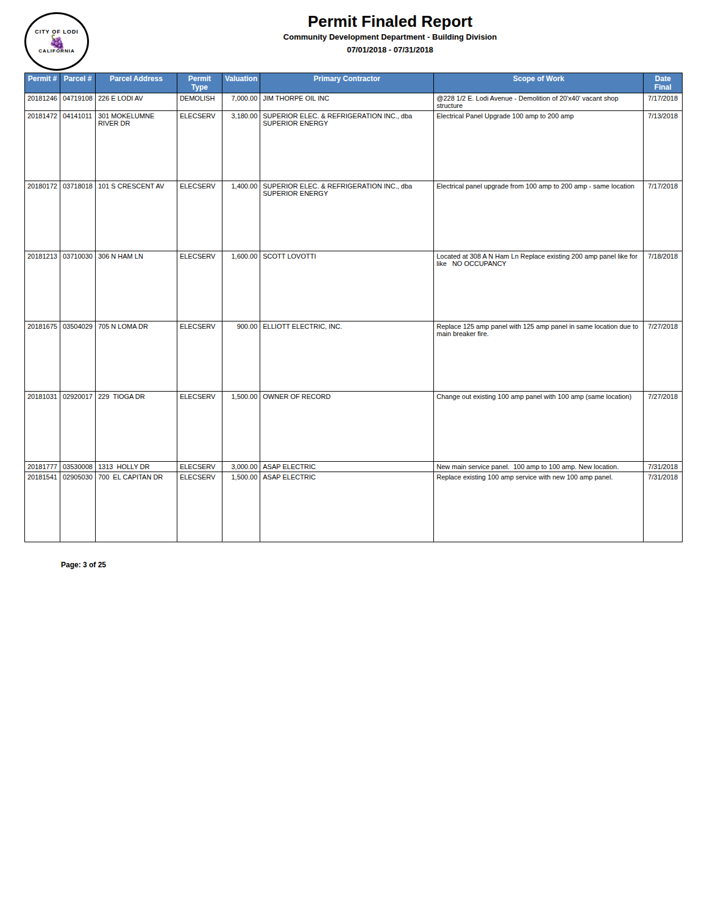CITY OF LODI
🍇
CALIFORNIA
Permit Finaled Report
Community Development Department - Building Division
07/01/2018 - 07/31/2018
| Permit # | Parcel # | Parcel Address | Permit Type | Valuation | Primary Contractor | Scope of Work | Date Final |
| --- | --- | --- | --- | --- | --- | --- | --- |
| 20181246 | 04719108 | 226 E LODI AV | DEMOLISH | 7,000.00 | JIM THORPE OIL INC | @228 1/2 E. Lodi Avenue - Demolition of 20'x40' vacant shop structure | 7/17/2018 |
| 20181472 | 04141011 | 301 MOKELUMNE RIVER DR | ELECSERV | 3,180.00 | SUPERIOR ELEC. & REFRIGERATION INC., dba SUPERIOR ENERGY | Electrical Panel Upgrade 100 amp to 200 amp | 7/13/2018 |
| 20180172 | 03718018 | 101 S CRESCENT AV | ELECSERV | 1,400.00 | SUPERIOR ELEC. & REFRIGERATION INC., dba SUPERIOR ENERGY | Electrical panel upgrade from 100 amp to 200 amp - same location | 7/17/2018 |
| 20181213 | 03710030 | 306 N HAM LN | ELECSERV | 1,600.00 | SCOTT LOVOTTI | Located at 308 A N Ham Ln Replace existing 200 amp panel like for like NO OCCUPANCY | 7/18/2018 |
| 20181675 | 03504029 | 705 N LOMA DR | ELECSERV | 900.00 | ELLIOTT ELECTRIC, INC. | Replace 125 amp panel with 125 amp panel in same location due to main breaker fire. | 7/27/2018 |
| 20181031 | 02920017 | 229 TIOGA DR | ELECSERV | 1,500.00 | OWNER OF RECORD | Change out existing 100 amp panel with 100 amp (same location) | 7/27/2018 |
| 20181777 | 03530008 | 1313 HOLLY DR | ELECSERV | 3,000.00 | ASAP ELECTRIC | New main service panel. 100 amp to 100 amp. New location. | 7/31/2018 |
| 20181541 | 02905030 | 700 EL CAPITAN DR | ELECSERV | 1,500.00 | ASAP ELECTRIC | Replace existing 100 amp service with new 100 amp panel. | 7/31/2018 |
Page: 3 of 25